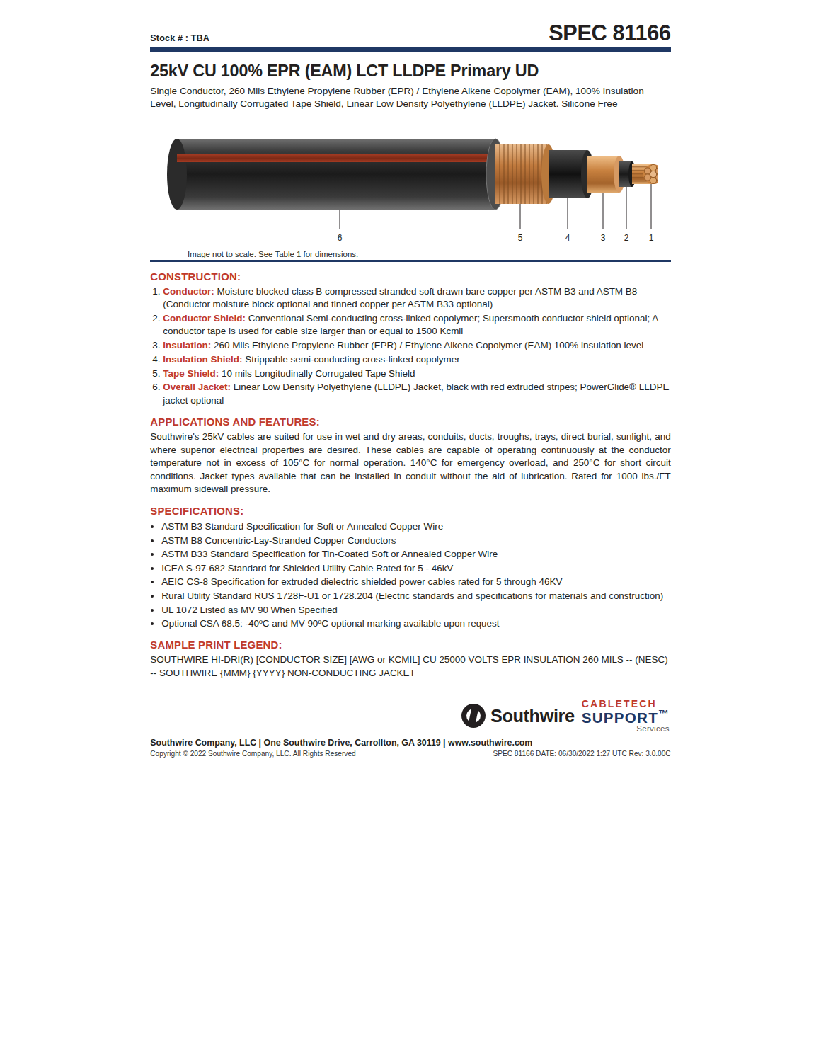Stock # : TBA
SPEC 81166
25kV CU 100% EPR (EAM) LCT LLDPE Primary UD
Single Conductor, 260 Mils Ethylene Propylene Rubber (EPR) / Ethylene Alkene Copolymer (EAM), 100% Insulation Level, Longitudinally Corrugated Tape Shield, Linear Low Density Polyethylene (LLDPE) Jacket. Silicone Free
6 5 4 3 2 1
Image not to scale. See Table 1 for dimensions.
CONSTRUCTION:
Conductor: Moisture blocked class B compressed stranded soft drawn bare copper per ASTM B3 and ASTM B8 (Conductor moisture block optional and tinned copper per ASTM B33 optional)
Conductor Shield: Conventional Semi-conducting cross-linked copolymer; Supersmooth conductor shield optional; A conductor tape is used for cable size larger than or equal to 1500 Kcmil
Insulation: 260 Mils Ethylene Propylene Rubber (EPR) / Ethylene Alkene Copolymer (EAM) 100% insulation level
Insulation Shield: Strippable semi-conducting cross-linked copolymer
Tape Shield: 10 mils Longitudinally Corrugated Tape Shield
Overall Jacket: Linear Low Density Polyethylene (LLDPE) Jacket, black with red extruded stripes; PowerGlide® LLDPE jacket optional
APPLICATIONS AND FEATURES:
Southwire's 25kV cables are suited for use in wet and dry areas, conduits, ducts, troughs, trays, direct burial, sunlight, and where superior electrical properties are desired. These cables are capable of operating continuously at the conductor temperature not in excess of 105°C for normal operation. 140°C for emergency overload, and 250°C for short circuit conditions. Jacket types available that can be installed in conduit without the aid of lubrication. Rated for 1000 lbs./FT maximum sidewall pressure.
SPECIFICATIONS:
ASTM B3 Standard Specification for Soft or Annealed Copper Wire
ASTM B8 Concentric-Lay-Stranded Copper Conductors
ASTM B33 Standard Specification for Tin-Coated Soft or Annealed Copper Wire
ICEA S-97-682 Standard for Shielded Utility Cable Rated for 5 - 46kV
AEIC CS-8 Specification for extruded dielectric shielded power cables rated for 5 through 46KV
Rural Utility Standard RUS 1728F-U1 or 1728.204 (Electric standards and specifications for materials and construction)
UL 1072 Listed as MV 90 When Specified
Optional CSA 68.5: -40ºC and MV 90ºC optional marking available upon request
SAMPLE PRINT LEGEND:
SOUTHWIRE HI-DRI(R) [CONDUCTOR SIZE] [AWG or KCMIL] CU 25000 VOLTS EPR INSULATION 260 MILS -- (NESC) -- SOUTHWIRE {MMM} {YYYY} NON-CONDUCTING JACKET
Southwire
CABLETECH
SUPPORT™
Services
Southwire Company, LLC | One Southwire Drive, Carrollton, GA 30119 | www.southwire.com
Copyright © 2022 Southwire Company, LLC. All Rights Reserved
SPEC 81166 DATE: 06/30/2022 1:27 UTC Rev: 3.0.00C